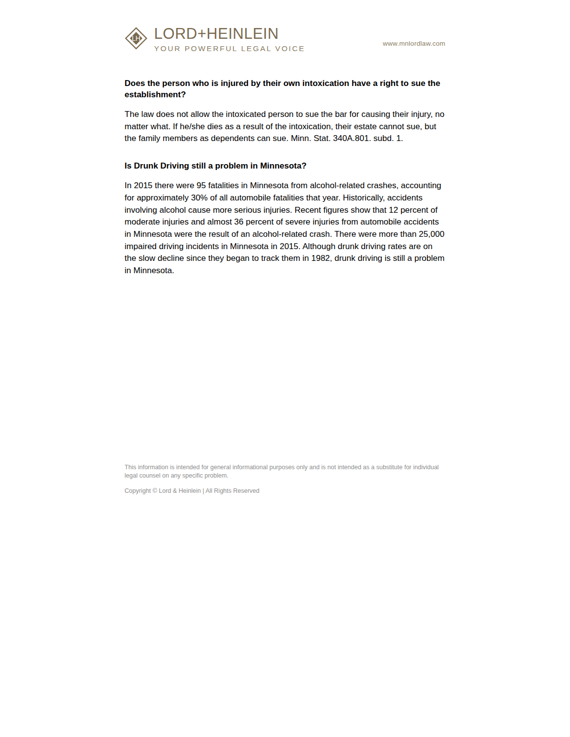LH
LORD+HEINLEIN
YOUR POWERFUL LEGAL VOICE
www.mnlordlaw.com
Does the person who is injured by their own intoxication have a right to sue the establishment?
The law does not allow the intoxicated person to sue the bar for causing their injury, no matter what. If he/she dies as a result of the intoxication, their estate cannot sue, but the family members as dependents can sue. Minn. Stat. 340A.801. subd. 1.
Is Drunk Driving still a problem in Minnesota?
In 2015 there were 95 fatalities in Minnesota from alcohol-related crashes, accounting for approximately 30% of all automobile fatalities that year. Historically, accidents involving alcohol cause more serious injuries. Recent figures show that 12 percent of moderate injuries and almost 36 percent of severe injuries from automobile accidents in Minnesota were the result of an alcohol-related crash. There were more than 25,000 impaired driving incidents in Minnesota in 2015. Although drunk driving rates are on the slow decline since they began to track them in 1982, drunk driving is still a problem in Minnesota.
This information is intended for general informational purposes only and is not intended as a substitute for individual legal counsel on any specific problem.
Copyright © Lord & Heinlein | All Rights Reserved